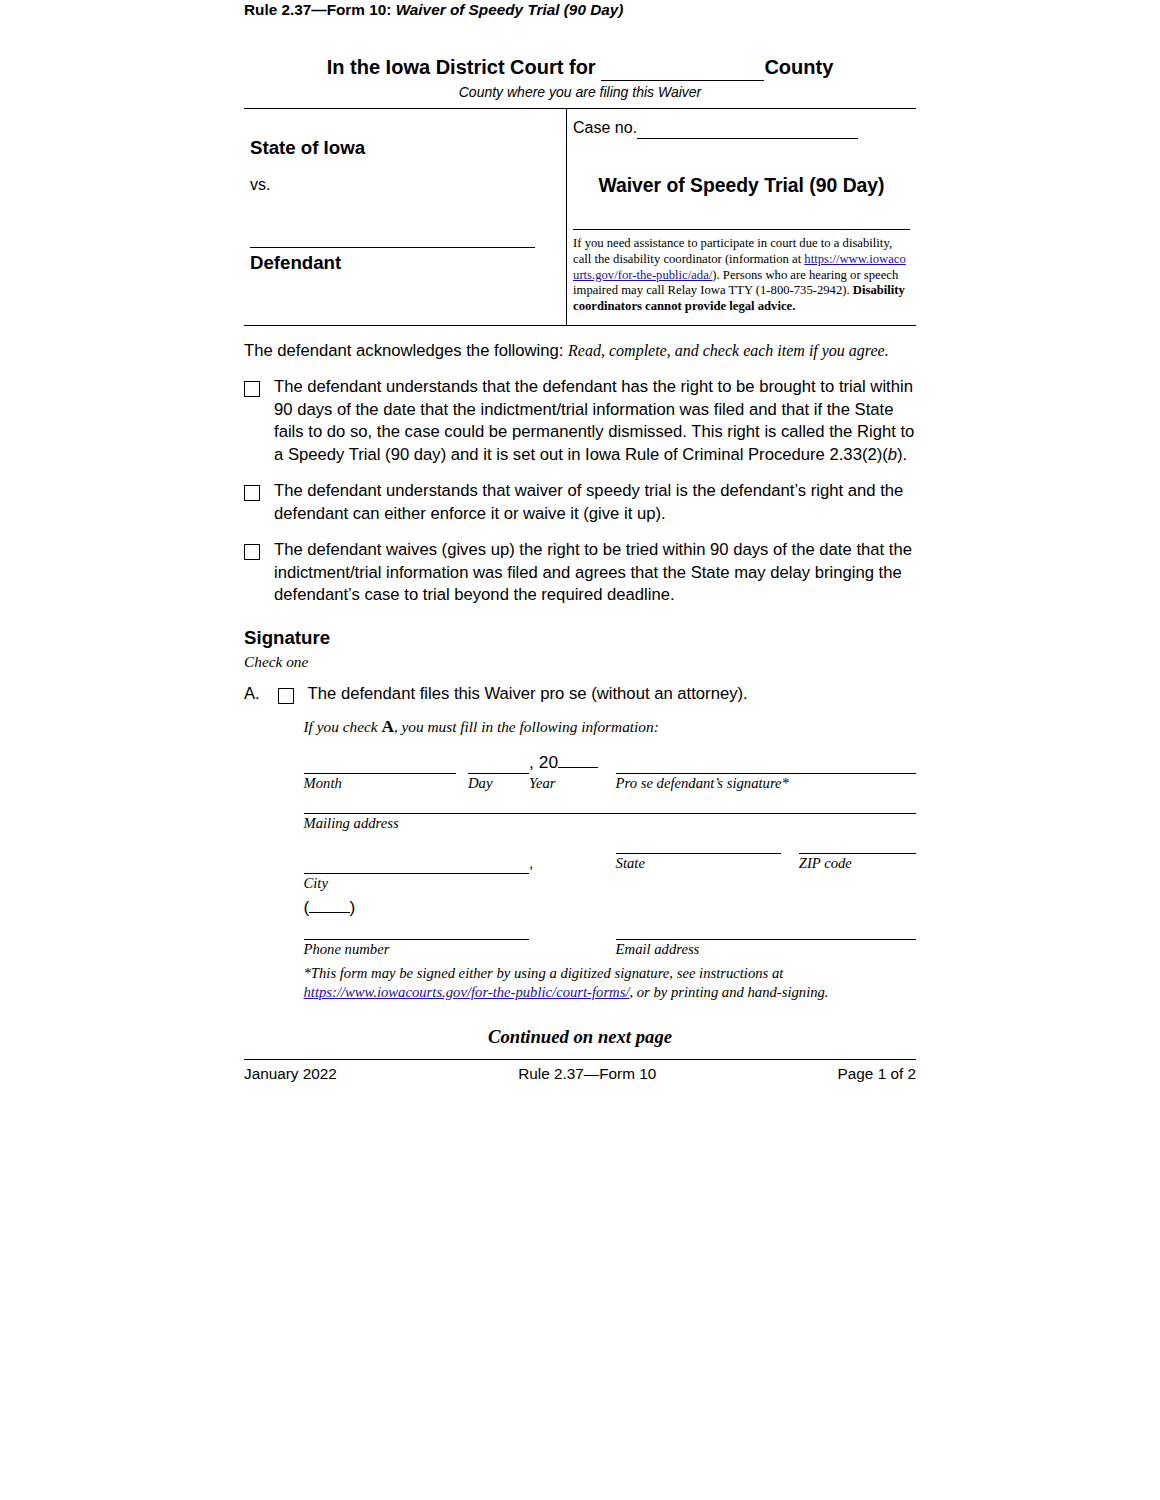Rule 2.37—Form 10: Waiver of Speedy Trial (90 Day)
In the Iowa District Court for County
County where you are filing this Waiver
| State of Iowa vs. Defendant | Case no. Waiver of Speedy Trial (90 Day) If you need assistance to participate in court due to a disability, call the disability coordinator (information at https://www.iowacourts.gov/for-the-public/ada/ ). Persons who are hearing or speech impaired may call Relay Iowa TTY (1-800-735-2942). Disability coordinators cannot provide legal advice. |
The defendant acknowledges the following: Read, complete, and check each item if you agree.
The defendant understands that the defendant has the right to be brought to trial within 90 days of the date that the indictment/trial information was filed and that if the State fails to do so, the case could be permanently dismissed. This right is called the Right to a Speedy Trial (90 day) and it is set out in Iowa Rule of Criminal Procedure 2.33(2)(b).
The defendant understands that waiver of speedy trial is the defendant’s right and the defendant can either enforce it or waive it (give it up).
The defendant waives (gives up) the right to be tried within 90 days of the date that the indictment/trial information was filed and agrees that the State may delay bringing the defendant’s case to trial beyond the required deadline.
Signature
Check one
A.
The defendant files this Waiver pro se (without an attorney).
If you check A, you must fill in the following information:
| | | | , 20 | | |
| Month | | Day | Year | | Pro se defendant’s signature* |
| Mailing address |
| | , | | / State / / ZIP code / |
| City | | | |
| ( ) | | | |
| Phone number | | | Email address |
*This form may be signed either by using a digitized signature, see instructions at https://www.iowacourts.gov/for-the-public/court-forms/, or by printing and hand-signing.
Continued on next page
January 2022
Rule 2.37—Form 10
Page 1 of 2